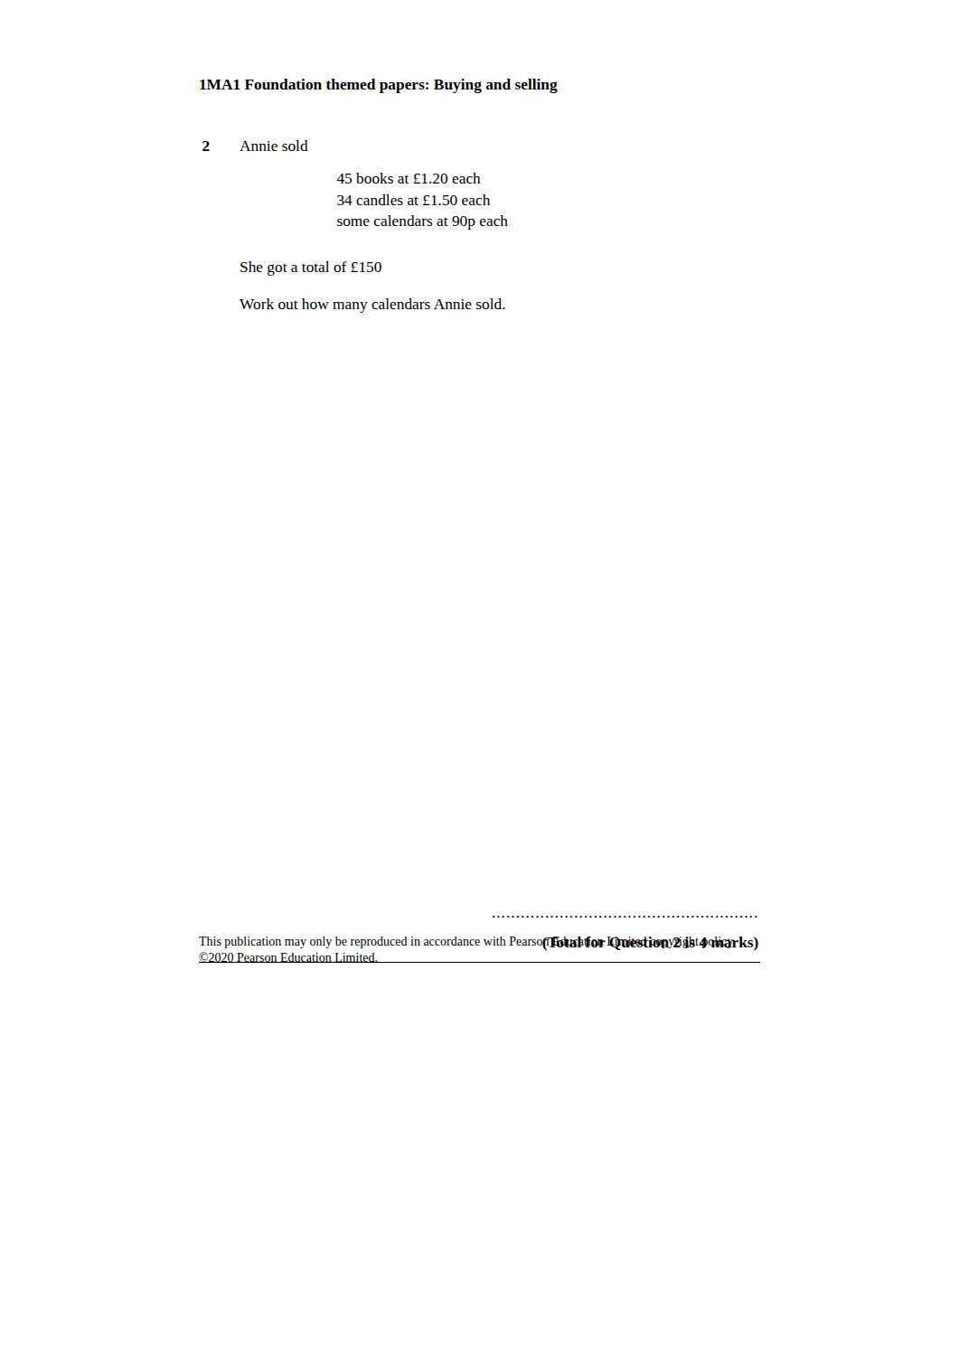1MA1 Foundation themed papers: Buying and selling
2
Annie sold
45 books at £1.20 each
34 candles at £1.50 each
some calendars at 90p each
She got a total of £150
Work out how many calendars Annie sold.
.......................................................
(Total for Question 2 is 4 marks)
This publication may only be reproduced in accordance with Pearson Education Limited copyright policy.
©2020 Pearson Education Limited.